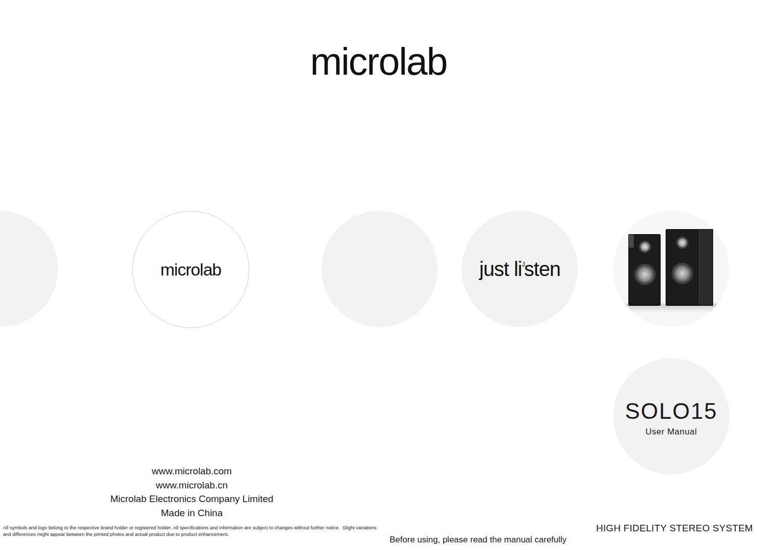microlab
microlab
just liᴶsten
SOLO15
User Manual
www.microlab.com www.microlab.cn Microlab Electronics Company Limited Made in China
All symbols and logo belong to the respective brand holder or registered holder. All specifications and information are subject to changes without further notice. Slight variations and differences might appear between the printed photos and actual product due to product enhancement.
HIGH FIDELITY STEREO SYSTEM
Before using, please read the manual carefully